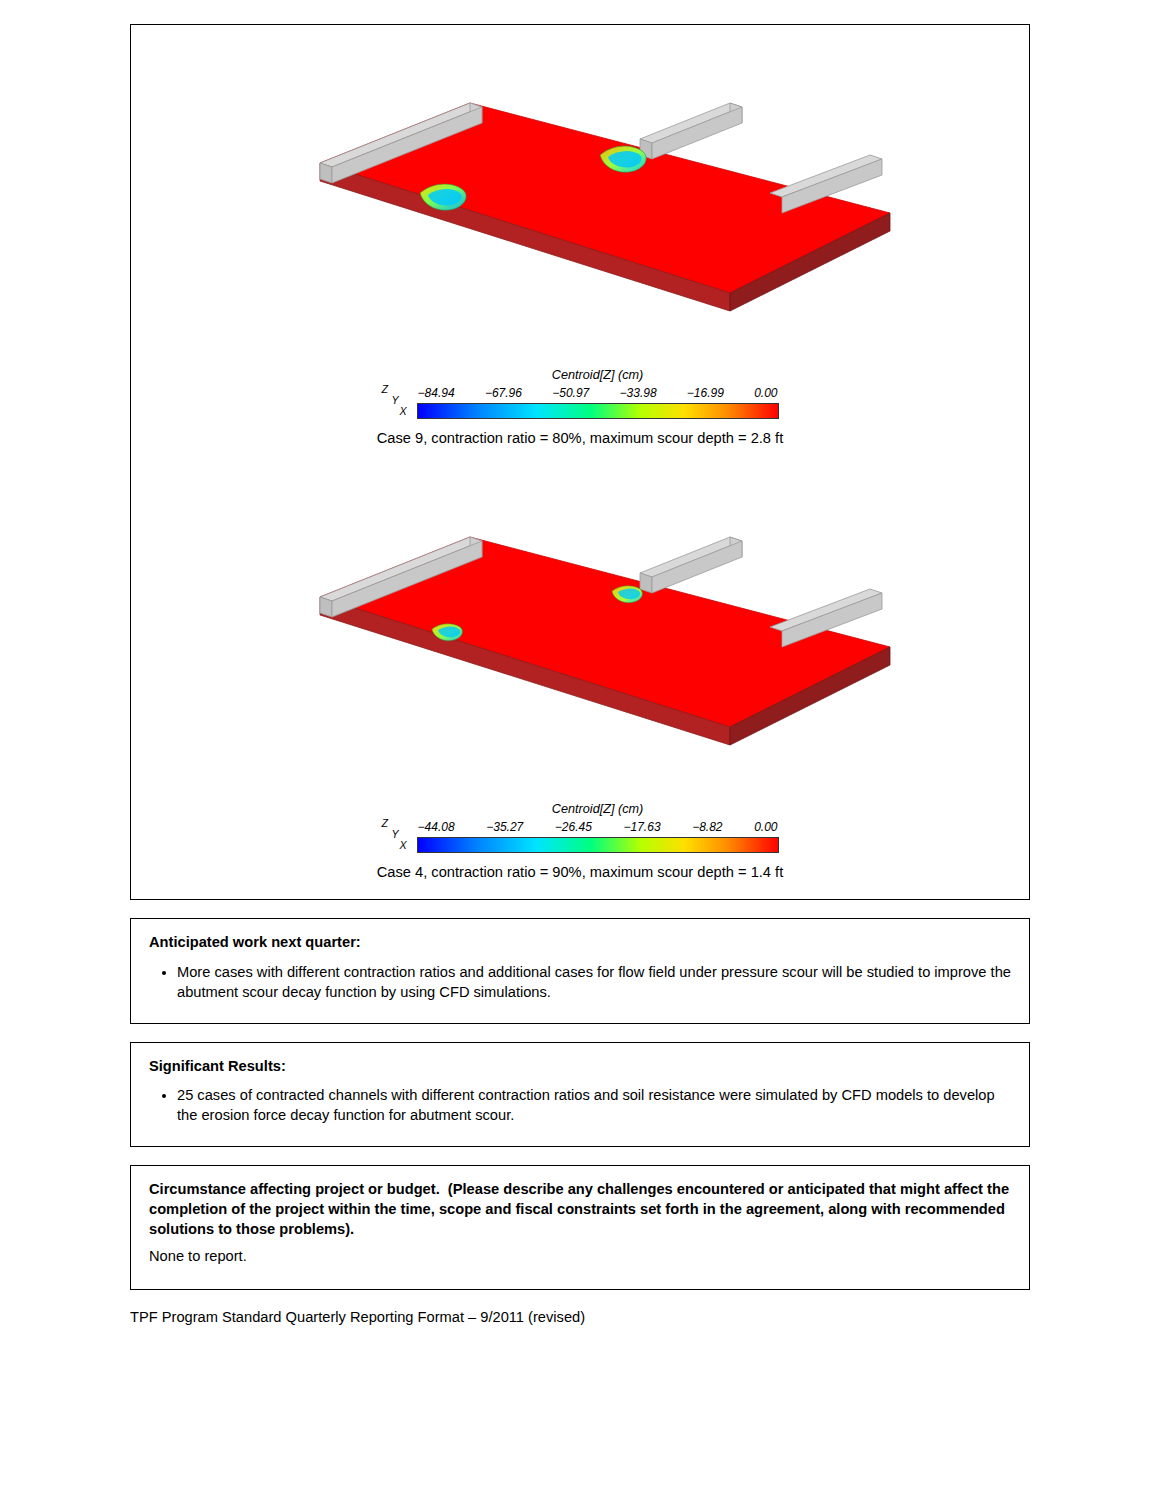Z Y X
Centroid[Z] (cm)
−84.94 −67.96 −50.97 −33.98 −16.99 0.00
Case 9, contraction ratio = 80%, maximum scour depth = 2.8 ft
Z Y X
Centroid[Z] (cm)
−44.08 −35.27 −26.45 −17.63 −8.82 0.00
Case 4, contraction ratio = 90%, maximum scour depth = 1.4 ft
Anticipated work next quarter:
More cases with different contraction ratios and additional cases for flow field under pressure scour will be studied to improve the abutment scour decay function by using CFD simulations.
Significant Results:
25 cases of contracted channels with different contraction ratios and soil resistance were simulated by CFD models to develop the erosion force decay function for abutment scour.
Circumstance affecting project or budget. (Please describe any challenges encountered or anticipated that might affect the completion of the project within the time, scope and fiscal constraints set forth in the agreement, along with recommended solutions to those problems).
None to report.
TPF Program Standard Quarterly Reporting Format – 9/2011 (revised)